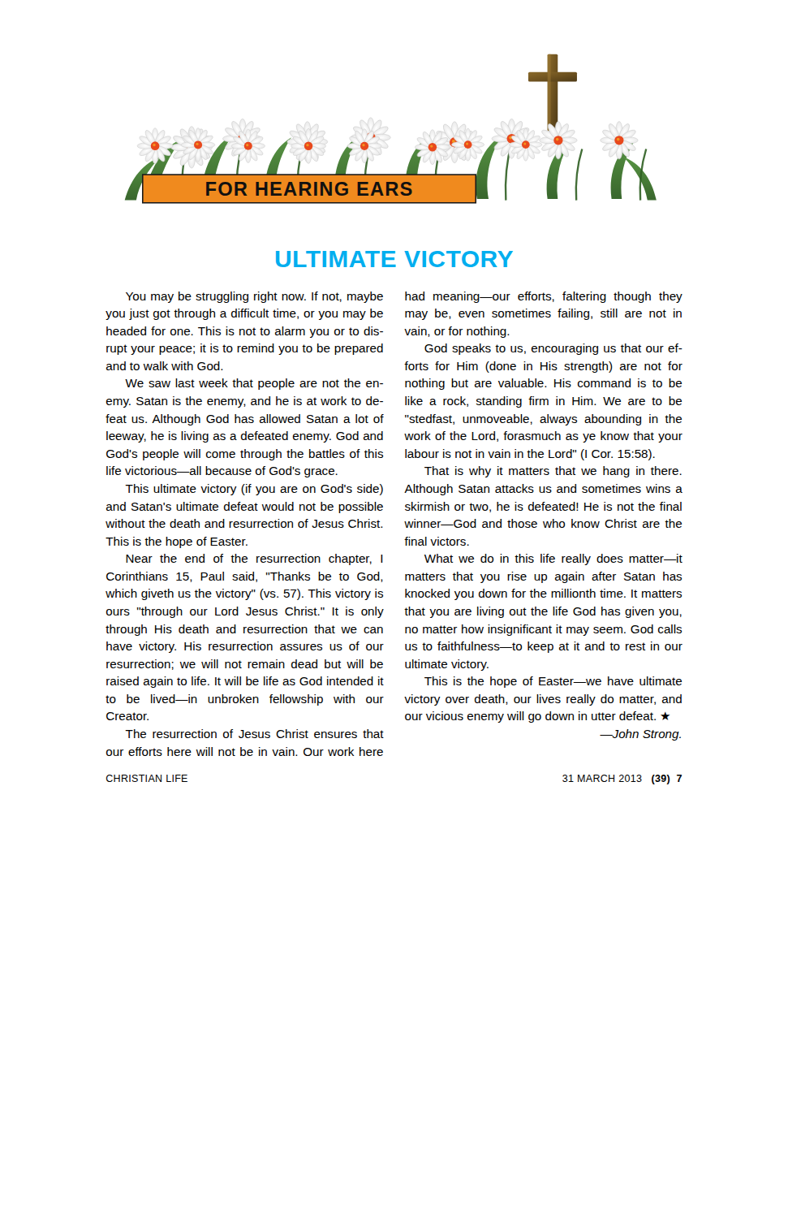FOR HEARING EARS
Ultimate Victory
You may be struggling right now. If not, maybe you just got through a difficult time, or you may be headed for one. This is not to alarm you or to disrupt your peace; it is to remind you to be prepared and to walk with God.
We saw last week that people are not the enemy. Satan is the enemy, and he is at work to defeat us. Although God has allowed Satan a lot of leeway, he is living as a defeated enemy. God and God's people will come through the battles of this life victorious—all because of God's grace.
This ultimate victory (if you are on God's side) and Satan's ultimate defeat would not be possible without the death and resurrection of Jesus Christ. This is the hope of Easter.
Near the end of the resurrection chapter, I Corinthians 15, Paul said, "Thanks be to God, which giveth us the victory" (vs. 57). This victory is ours "through our Lord Jesus Christ." It is only through His death and resurrection that we can have victory. His resurrection assures us of our resurrection; we will not remain dead but will be raised again to life. It will be life as God intended it to be lived—in unbroken fellowship with our Creator.
The resurrection of Jesus Christ ensures that our efforts here will not be in vain. Our work here had meaning—our efforts, faltering though they may be, even sometimes failing, still are not in vain, or for nothing.
God speaks to us, encouraging us that our efforts for Him (done in His strength) are not for nothing but are valuable. His command is to be like a rock, standing firm in Him. We are to be "stedfast, unmoveable, always abounding in the work of the Lord, forasmuch as ye know that your labour is not in vain in the Lord" (I Cor. 15:58).
That is why it matters that we hang in there. Although Satan attacks us and sometimes wins a skirmish or two, he is defeated! He is not the final winner—God and those who know Christ are the final victors.
What we do in this life really does matter—it matters that you rise up again after Satan has knocked you down for the millionth time. It matters that you are living out the life God has given you, no matter how insignificant it may seem. God calls us to faithfulness—to keep at it and to rest in our ultimate victory.
This is the hope of Easter—we have ultimate victory over death, our lives really do matter, and our vicious enemy will go down in utter defeat. ★
—John Strong.
CHRISTIAN LIFE
31 MARCH 2013 (39) 7